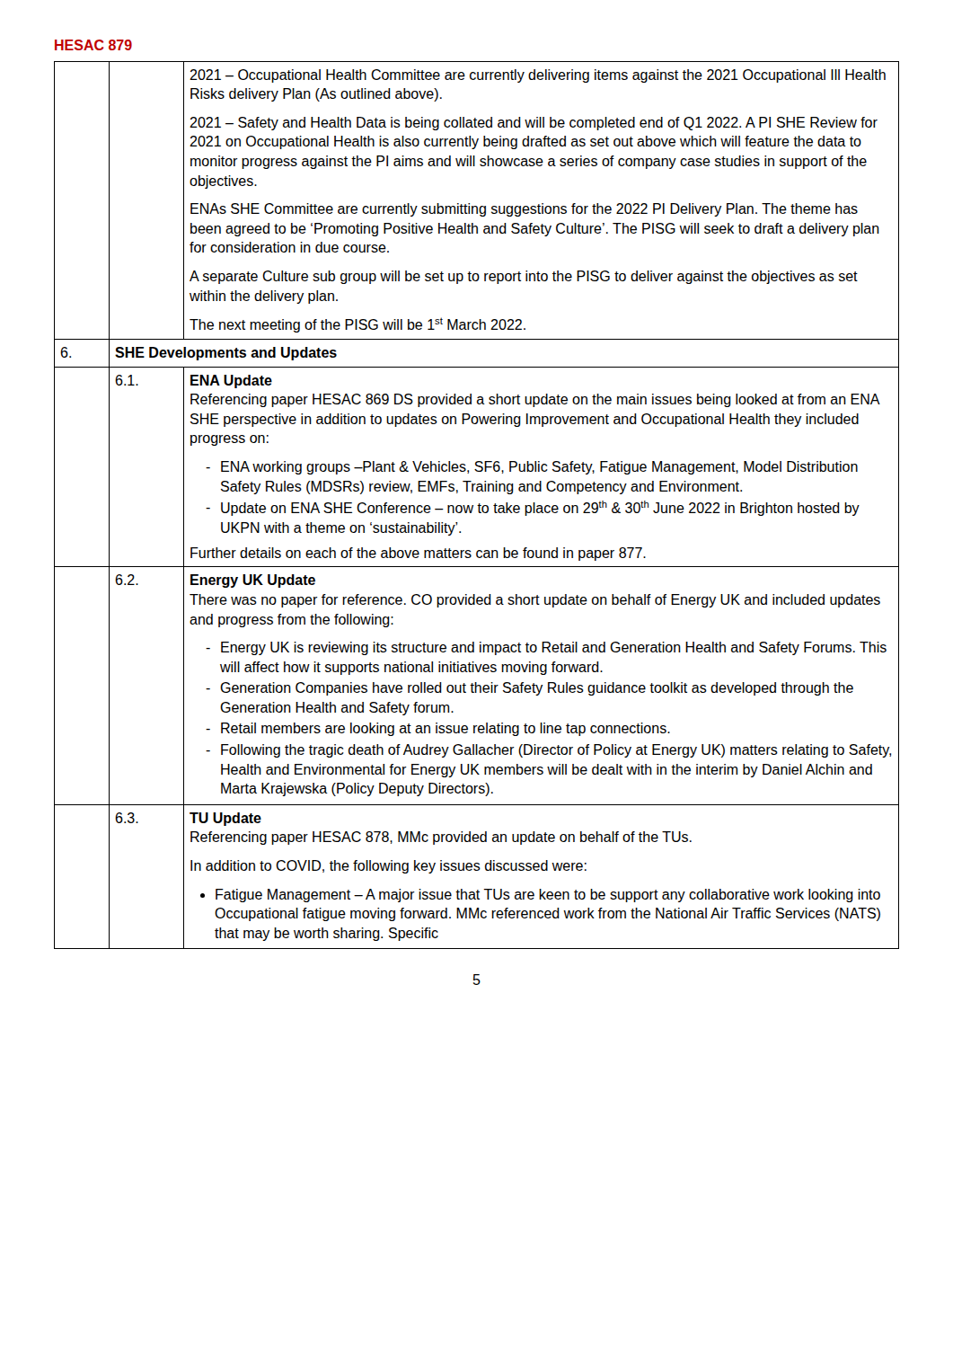HESAC 879
| | | 2021 – Occupational Health Committee are currently delivering items against the 2021 Occupational Ill Health Risks delivery Plan (As outlined above). 2021 – Safety and Health Data is being collated and will be completed end of Q1 2022. A PI SHE Review for 2021 on Occupational Health is also currently being drafted as set out above which will feature the data to monitor progress against the PI aims and will showcase a series of company case studies in support of the objectives. ENAs SHE Committee are currently submitting suggestions for the 2022 PI Delivery Plan. The theme has been agreed to be ‘Promoting Positive Health and Safety Culture’. The PISG will seek to draft a delivery plan for consideration in due course. A separate Culture sub group will be set up to report into the PISG to deliver against the objectives as set within the delivery plan. The next meeting of the PISG will be 1 st March 2022. |
| 6. | SHE Developments and Updates |
| | 6.1. | ENA Update Referencing paper HESAC 869 DS provided a short update on the main issues being looked at from an ENA SHE perspective in addition to updates on Powering Improvement and Occupational Health they included progress on: ENA working groups –Plant & Vehicles, SF6, Public Safety, Fatigue Management, Model Distribution Safety Rules (MDSRs) review, EMFs, Training and Competency and Environment. Update on ENA SHE Conference – now to take place on 29 th & 30 th June 2022 in Brighton hosted by UKPN with a theme on ‘sustainability’. Further details on each of the above matters can be found in paper 877. |
| | 6.2. | Energy UK Update There was no paper for reference. CO provided a short update on behalf of Energy UK and included updates and progress from the following: Energy UK is reviewing its structure and impact to Retail and Generation Health and Safety Forums. This will affect how it supports national initiatives moving forward. Generation Companies have rolled out their Safety Rules guidance toolkit as developed through the Generation Health and Safety forum. Retail members are looking at an issue relating to line tap connections. Following the tragic death of Audrey Gallacher (Director of Policy at Energy UK) matters relating to Safety, Health and Environmental for Energy UK members will be dealt with in the interim by Daniel Alchin and Marta Krajewska (Policy Deputy Directors). |
| | 6.3. | TU Update Referencing paper HESAC 878, MMc provided an update on behalf of the TUs. In addition to COVID, the following key issues discussed were: Fatigue Management – A major issue that TUs are keen to be support any collaborative work looking into Occupational fatigue moving forward. MMc referenced work from the National Air Traffic Services (NATS) that may be worth sharing. Specific |
5